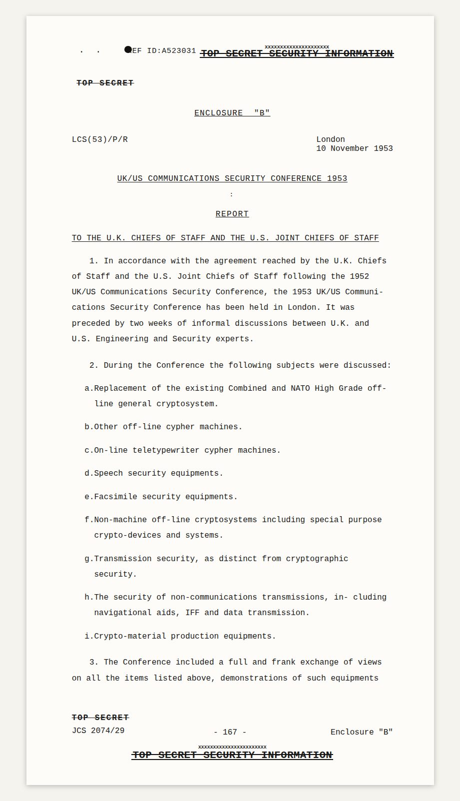. . REF ID:A523031 XXXXXXXXXXXXXXXXXXXXX TOP SECRET SECURITY INFORMATION
TOP SECRET
ENCLOSURE "B"
LCS(53)/P/R
London
10 November 1953
UK/US COMMUNICATIONS SECURITY CONFERENCE 1953
:
REPORT
TO THE U.K. CHIEFS OF STAFF AND THE U.S. JOINT CHIEFS OF STAFF
1. In accordance with the agreement reached by the U.K. Chiefs of Staff and the U.S. Joint Chiefs of Staff following the 1952 UK/US Communications Security Conference, the 1953 UK/US Communi- cations Security Conference has been held in London. It was preceded by two weeks of informal discussions between U.K. and U.S. Engineering and Security experts.
2. During the Conference the following subjects were discussed:
a. Replacement of the existing Combined and NATO High Grade off-line general cryptosystem.
b. Other off-line cypher machines.
c. On-line teletypewriter cypher machines.
d. Speech security equipments.
e. Facsimile security equipments.
f. Non-machine off-line cryptosystems including special purpose crypto-devices and systems.
g. Transmission security, as distinct from cryptographic security.
h. The security of non-communications transmissions, in- cluding navigational aids, IFF and data transmission.
i. Crypto-material production equipments.
3. The Conference included a full and frank exchange of views on all the items listed above, demonstrations of such equipments
TOP SECRET JCS 2074/29
- 167 -
Enclosure "B"
XXXXXXXXXXXXXXXXXXXXXXX TOP SECRET SECURITY INFORMATION